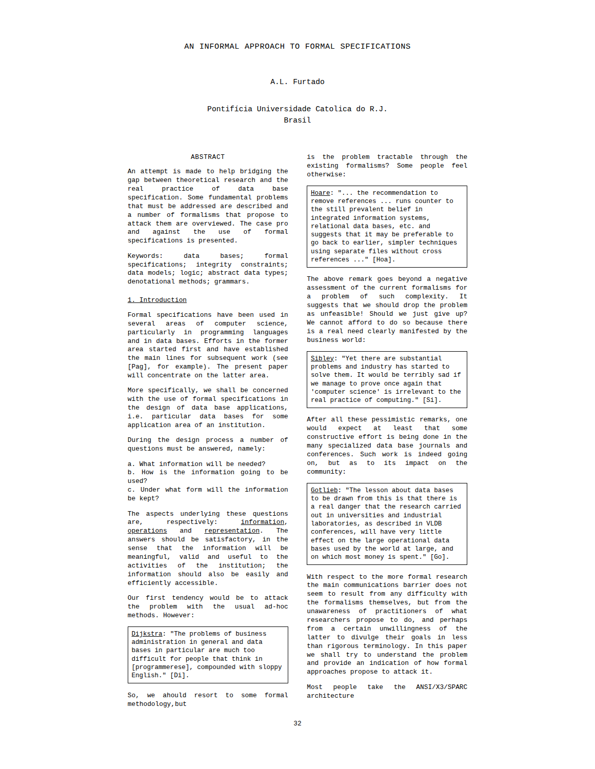AN INFORMAL APPROACH TO FORMAL SPECIFICATIONS
A.L. Furtado
Pontifícia Universidade Catolica do R.J.
Brasil
ABSTRACT
An attempt is made to help bridging the gap between theoretical research and the real practice of data base specification. Some fundamental problems that must be addressed are described and a number of formalisms that propose to attack them are overviewed. The case pro and against the use of formal specifications is presented.
Keywords: data bases; formal specifications; integrity constraints; data models; logic; abstract data types; denotational methods; grammars.
1. Introduction
Formal specifications have been used in several areas of computer science, particularly in programming languages and in data bases. Efforts in the former area started first and have established the main lines for subsequent work (see [Pag], for example). The present paper will concentrate on the latter area.
More specifically, we shall be concerned with the use of formal specifications in the design of data base applications, i.e. particular data bases for some application area of an institution.
During the design process a number of questions must be answered, namely:
a. What information will be needed?
b. How is the information going to be used?
c. Under what form will the information be kept?
The aspects underlying these questions are, respectively: information, operations and representation. The answers should be satisfactory, in the sense that the information will be meaningful, valid and useful to the activities of the institution; the information should also be easily and efficiently accessible.
Our first tendency would be to attack the problem with the usual ad-hoc methods. However:
Dijkstra: "The problems of business administration in general and data bases in particular are much too difficult for people that think in [programmerese], compounded with sloppy English." [Di].
So, we ahould resort to some formal methodology,but
is the problem tractable through the existing formalisms? Some people feel otherwise:
Hoare: "... the recommendation to remove references ... runs counter to the still prevalent belief in integrated information systems, relational data bases, etc. and suggests that it may be preferable to go back to earlier, simpler techniques using separate files without cross references ..." [Hoa].
The above remark goes beyond a negative assessment of the current formalisms for a problem of such complexity. It suggests that we should drop the problem as unfeasible! Should we just give up? We cannot afford to do so because there is a real need clearly manifested by the business world:
Sibley: "Yet there are substantial problems and industry has started to solve them. It would be terribly sad if we manage to prove once again that 'computer science' is irrelevant to the real practice of computing." [Si].
After all these pessimistic remarks, one would expect at least that some constructive effort is being done in the many specialized data base journals and conferences. Such work is indeed going on, but as to its impact on the community:
Gotlieb: "The lesson about data bases to be drawn from this is that there is a real danger that the research carried out in universities and industrial laboratories, as described in VLDB conferences, will have very little effect on the large operational data bases used by the world at large, and on which most money is spent." [Go].
With respect to the more formal research the main communications barrier does not seem to result from any difficulty with the formalisms themselves, but from the unawareness of practitioners of what researchers propose to do, and perhaps from a certain unwillingness of the latter to divulge their goals in less than rigorous terminology. In this paper we shall try to understand the problem and provide an indication of how formal approaches propose to attack it.
Most people take the ANSI/X3/SPARC architecture
32